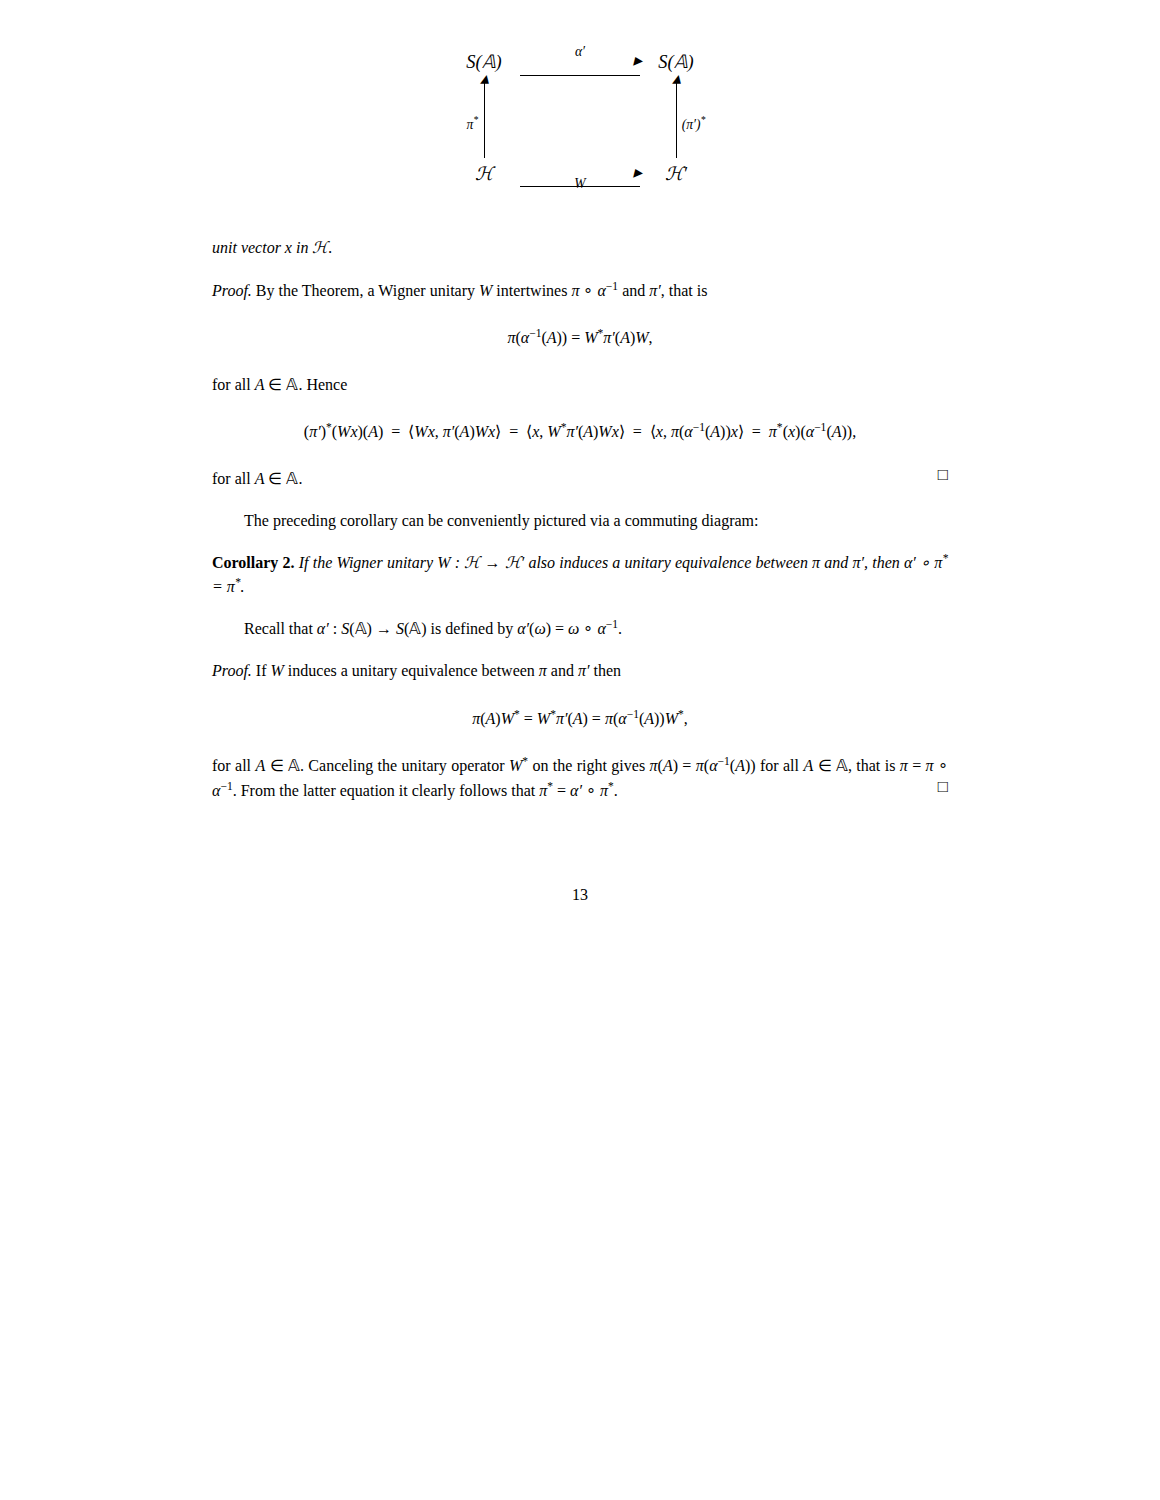| S (𝔸) | α′ ▸ | S (𝔸) |
| ▴ π * | | ▴ ( π′ ) * |
| ℋ | ▸ W | ℋ′ |
unit vector x in ℋ.
Proof. By the Theorem, a Wigner unitary W intertwines π ∘ α−1 and π′, that is
π(α−1(A)) = W*π′(A)W,
for all A ∈ 𝔸. Hence
(π′)*(Wx)(A) = ⟨Wx, π′(A)Wx⟩ = ⟨x, W*π′(A)Wx⟩ = ⟨x, π(α−1(A))x⟩ = π*(x)(α−1(A)),
for all A ∈ 𝔸. □
The preceding corollary can be conveniently pictured via a commuting diagram:
Corollary 2. If the Wigner unitary W : ℋ → ℋ′ also induces a unitary equivalence between π and π′, then α′ ∘ π* = π*.
Recall that α′ : S(𝔸) → S(𝔸) is defined by α′(ω) = ω ∘ α−1.
Proof. If W induces a unitary equivalence between π and π′ then
π(A)W* = W*π′(A) = π(α−1(A))W*,
for all A ∈ 𝔸. Canceling the unitary operator W* on the right gives π(A) = π(α−1(A)) for all A ∈ 𝔸, that is π = π ∘ α−1. From the latter equation it clearly follows that π* = α′ ∘ π*. □
13